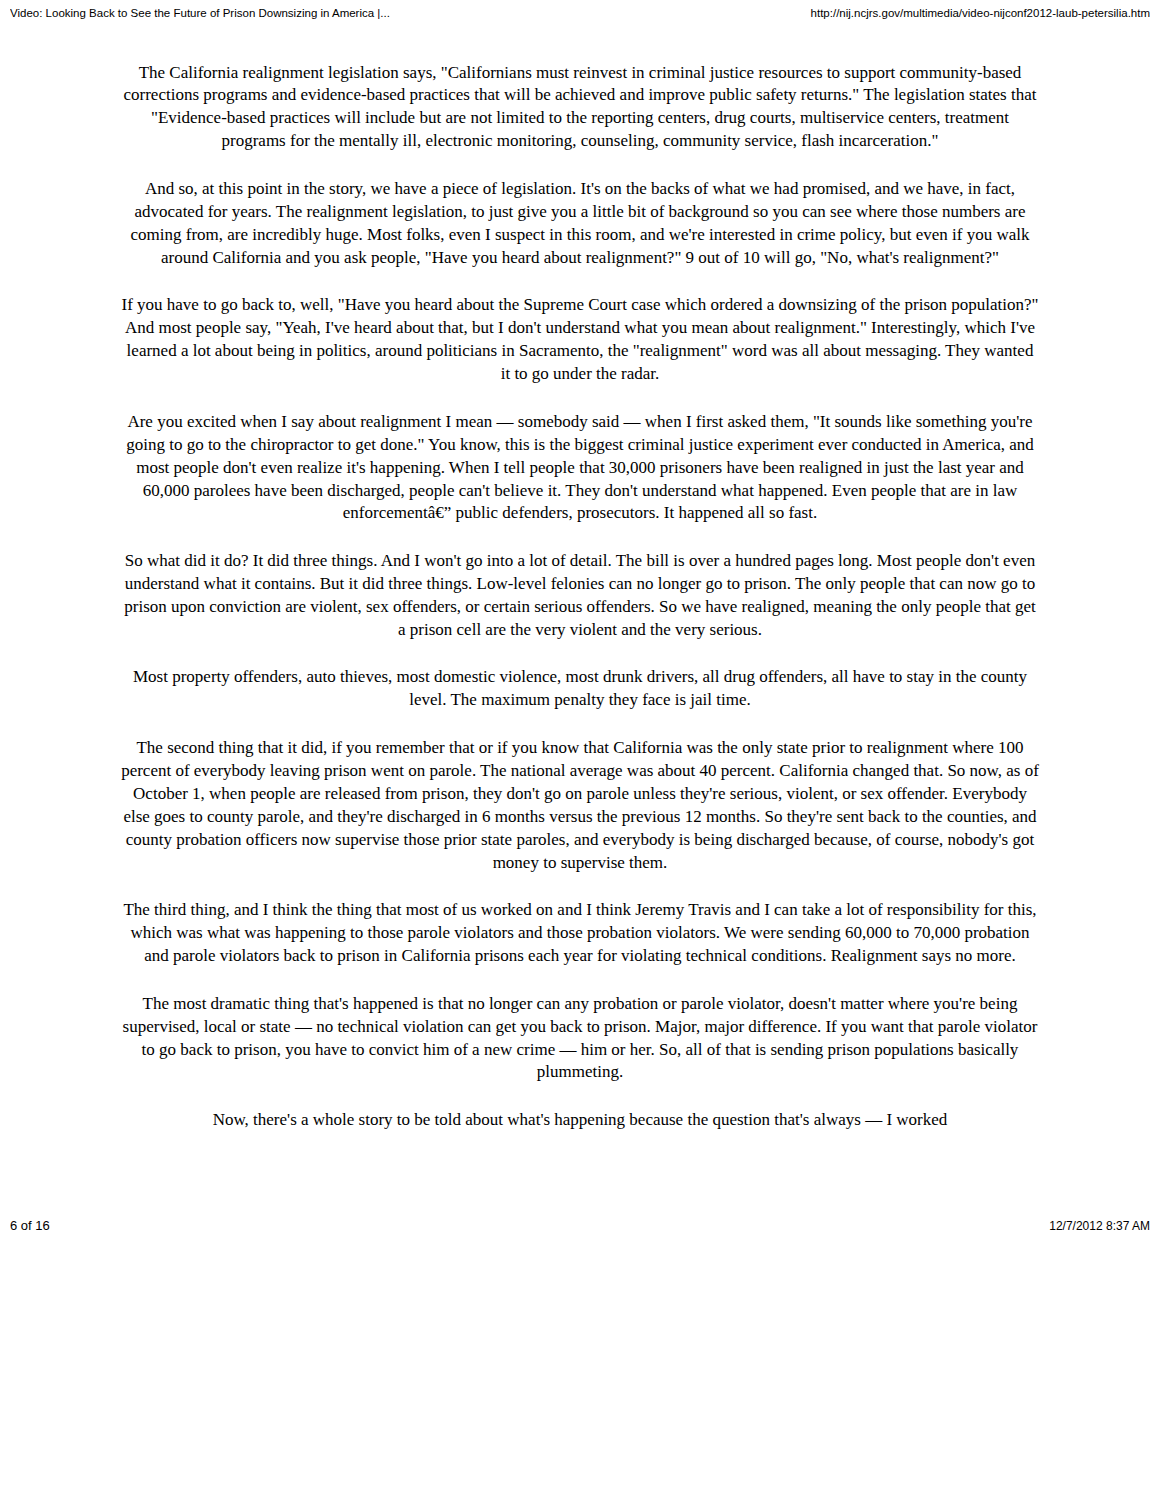Video: Looking Back to See the Future of Prison Downsizing in America |...
http://nij.ncjrs.gov/multimedia/video-nijconf2012-laub-petersilia.htm
The California realignment legislation says, "Californians must reinvest in criminal justice resources to support community-based corrections programs and evidence-based practices that will be achieved and improve public safety returns." The legislation states that "Evidence-based practices will include but are not limited to the reporting centers, drug courts, multiservice centers, treatment programs for the mentally ill, electronic monitoring, counseling, community service, flash incarceration."
And so, at this point in the story, we have a piece of legislation. It's on the backs of what we had promised, and we have, in fact, advocated for years. The realignment legislation, to just give you a little bit of background so you can see where those numbers are coming from, are incredibly huge. Most folks, even I suspect in this room, and we're interested in crime policy, but even if you walk around California and you ask people, "Have you heard about realignment?" 9 out of 10 will go, "No, what's realignment?"
If you have to go back to, well, "Have you heard about the Supreme Court case which ordered a downsizing of the prison population?" And most people say, "Yeah, I've heard about that, but I don't understand what you mean about realignment." Interestingly, which I've learned a lot about being in politics, around politicians in Sacramento, the "realignment" word was all about messaging. They wanted it to go under the radar.
Are you excited when I say about realignment I mean — somebody said — when I first asked them, "It sounds like something you're going to go to the chiropractor to get done." You know, this is the biggest criminal justice experiment ever conducted in America, and most people don't even realize it's happening. When I tell people that 30,000 prisoners have been realigned in just the last year and 60,000 parolees have been discharged, people can't believe it. They don't understand what happened. Even people that are in law enforcementâ€” public defenders, prosecutors. It happened all so fast.
So what did it do? It did three things. And I won't go into a lot of detail. The bill is over a hundred pages long. Most people don't even understand what it contains. But it did three things. Low-level felonies can no longer go to prison. The only people that can now go to prison upon conviction are violent, sex offenders, or certain serious offenders. So we have realigned, meaning the only people that get a prison cell are the very violent and the very serious.
Most property offenders, auto thieves, most domestic violence, most drunk drivers, all drug offenders, all have to stay in the county level. The maximum penalty they face is jail time.
The second thing that it did, if you remember that or if you know that California was the only state prior to realignment where 100 percent of everybody leaving prison went on parole. The national average was about 40 percent. California changed that. So now, as of October 1, when people are released from prison, they don't go on parole unless they're serious, violent, or sex offender. Everybody else goes to county parole, and they're discharged in 6 months versus the previous 12 months. So they're sent back to the counties, and county probation officers now supervise those prior state paroles, and everybody is being discharged because, of course, nobody's got money to supervise them.
The third thing, and I think the thing that most of us worked on and I think Jeremy Travis and I can take a lot of responsibility for this, which was what was happening to those parole violators and those probation violators. We were sending 60,000 to 70,000 probation and parole violators back to prison in California prisons each year for violating technical conditions. Realignment says no more.
The most dramatic thing that's happened is that no longer can any probation or parole violator, doesn't matter where you're being supervised, local or state — no technical violation can get you back to prison. Major, major difference. If you want that parole violator to go back to prison, you have to convict him of a new crime — him or her. So, all of that is sending prison populations basically plummeting.
Now, there's a whole story to be told about what's happening because the question that's always — I worked
6 of 16
12/7/2012 8:37 AM